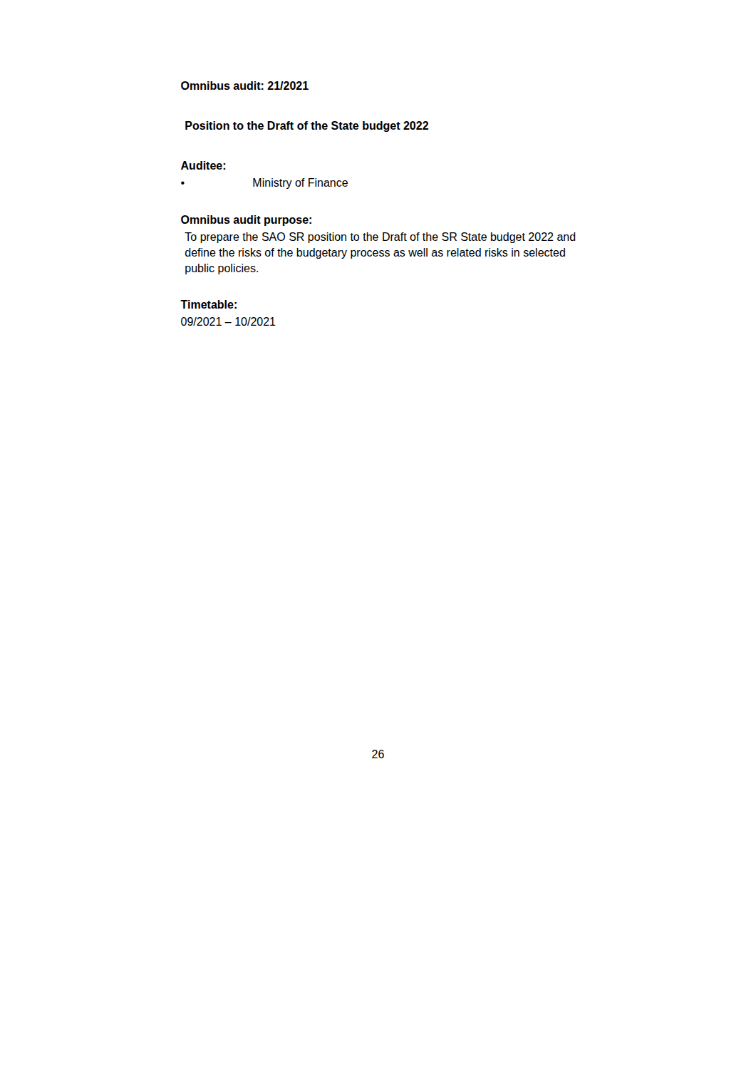Omnibus audit: 21/2021
Position to the Draft of the State budget 2022
Auditee:
Ministry of Finance
Omnibus audit purpose:
To prepare the SAO SR position to the Draft of the SR State budget 2022 and define the risks of the budgetary process as well as related risks in selected public policies.
Timetable:
09/2021 – 10/2021
26